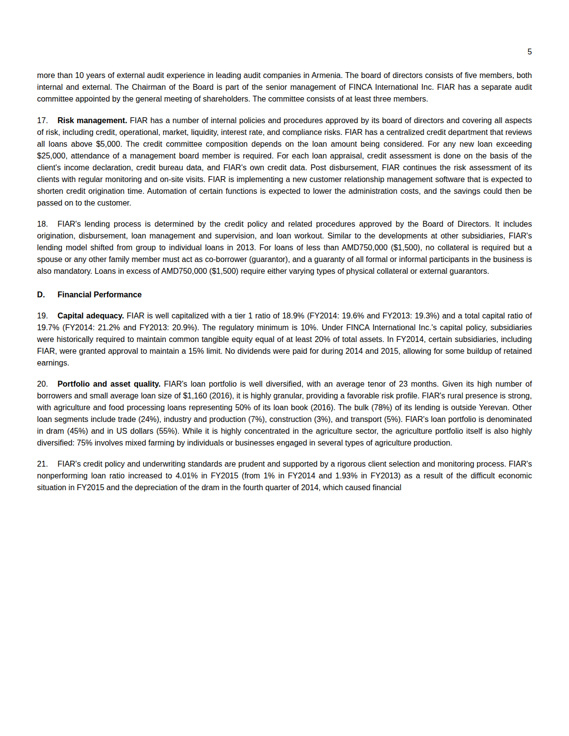5
more than 10 years of external audit experience in leading audit companies in Armenia. The board of directors consists of five members, both internal and external. The Chairman of the Board is part of the senior management of FINCA International Inc. FIAR has a separate audit committee appointed by the general meeting of shareholders. The committee consists of at least three members.
17. Risk management. FIAR has a number of internal policies and procedures approved by its board of directors and covering all aspects of risk, including credit, operational, market, liquidity, interest rate, and compliance risks. FIAR has a centralized credit department that reviews all loans above $5,000. The credit committee composition depends on the loan amount being considered. For any new loan exceeding $25,000, attendance of a management board member is required. For each loan appraisal, credit assessment is done on the basis of the client's income declaration, credit bureau data, and FIAR's own credit data. Post disbursement, FIAR continues the risk assessment of its clients with regular monitoring and on-site visits. FIAR is implementing a new customer relationship management software that is expected to shorten credit origination time. Automation of certain functions is expected to lower the administration costs, and the savings could then be passed on to the customer.
18. FIAR's lending process is determined by the credit policy and related procedures approved by the Board of Directors. It includes origination, disbursement, loan management and supervision, and loan workout. Similar to the developments at other subsidiaries, FIAR's lending model shifted from group to individual loans in 2013. For loans of less than AMD750,000 ($1,500), no collateral is required but a spouse or any other family member must act as co-borrower (guarantor), and a guaranty of all formal or informal participants in the business is also mandatory. Loans in excess of AMD750,000 ($1,500) require either varying types of physical collateral or external guarantors.
D. Financial Performance
19. Capital adequacy. FIAR is well capitalized with a tier 1 ratio of 18.9% (FY2014: 19.6% and FY2013: 19.3%) and a total capital ratio of 19.7% (FY2014: 21.2% and FY2013: 20.9%). The regulatory minimum is 10%. Under FINCA International Inc.'s capital policy, subsidiaries were historically required to maintain common tangible equity equal of at least 20% of total assets. In FY2014, certain subsidiaries, including FIAR, were granted approval to maintain a 15% limit. No dividends were paid for during 2014 and 2015, allowing for some buildup of retained earnings.
20. Portfolio and asset quality. FIAR's loan portfolio is well diversified, with an average tenor of 23 months. Given its high number of borrowers and small average loan size of $1,160 (2016), it is highly granular, providing a favorable risk profile. FIAR's rural presence is strong, with agriculture and food processing loans representing 50% of its loan book (2016). The bulk (78%) of its lending is outside Yerevan. Other loan segments include trade (24%), industry and production (7%), construction (3%), and transport (5%). FIAR's loan portfolio is denominated in dram (45%) and in US dollars (55%). While it is highly concentrated in the agriculture sector, the agriculture portfolio itself is also highly diversified: 75% involves mixed farming by individuals or businesses engaged in several types of agriculture production.
21. FIAR's credit policy and underwriting standards are prudent and supported by a rigorous client selection and monitoring process. FIAR's nonperforming loan ratio increased to 4.01% in FY2015 (from 1% in FY2014 and 1.93% in FY2013) as a result of the difficult economic situation in FY2015 and the depreciation of the dram in the fourth quarter of 2014, which caused financial